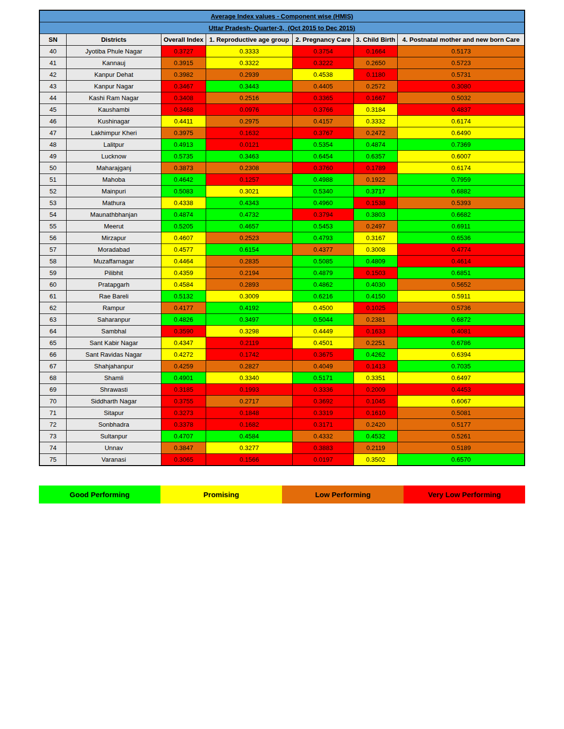| Average Index values - Component wise (HMIS) |
| Uttar Pradesh- Quarter-3, (Oct 2015 to Dec 2015) |
| SN | Districts | Overall Index | 1. Reproductive age group | 2. Pregnancy Care | 3. Child Birth | 4. Postnatal mother and new born Care |
| 40 | Jyotiba Phule Nagar | 0.3727 | 0.3333 | 0.3754 | 0.1664 | 0.5173 |
| 41 | Kannauj | 0.3915 | 0.3322 | 0.3222 | 0.2650 | 0.5723 |
| 42 | Kanpur Dehat | 0.3982 | 0.2939 | 0.4538 | 0.1180 | 0.5731 |
| 43 | Kanpur Nagar | 0.3467 | 0.3443 | 0.4405 | 0.2572 | 0.3080 |
| 44 | Kashi Ram Nagar | 0.3408 | 0.2516 | 0.3365 | 0.1667 | 0.5032 |
| 45 | Kaushambi | 0.3468 | 0.0976 | 0.3766 | 0.3184 | 0.4837 |
| 46 | Kushinagar | 0.4411 | 0.2975 | 0.4157 | 0.3332 | 0.6174 |
| 47 | Lakhimpur Kheri | 0.3975 | 0.1632 | 0.3767 | 0.2472 | 0.6490 |
| 48 | Lalitpur | 0.4913 | 0.0121 | 0.5354 | 0.4874 | 0.7369 |
| 49 | Lucknow | 0.5735 | 0.3463 | 0.6454 | 0.6357 | 0.6007 |
| 50 | Maharajganj | 0.3873 | 0.2308 | 0.3760 | 0.1789 | 0.6174 |
| 51 | Mahoba | 0.4642 | 0.1257 | 0.4988 | 0.1922 | 0.7959 |
| 52 | Mainpuri | 0.5083 | 0.3021 | 0.5340 | 0.3717 | 0.6882 |
| 53 | Mathura | 0.4338 | 0.4343 | 0.4960 | 0.1538 | 0.5393 |
| 54 | Maunathbhanjan | 0.4874 | 0.4732 | 0.3794 | 0.3803 | 0.6682 |
| 55 | Meerut | 0.5205 | 0.4657 | 0.5453 | 0.2497 | 0.6911 |
| 56 | Mirzapur | 0.4607 | 0.2523 | 0.4793 | 0.3167 | 0.6536 |
| 57 | Moradabad | 0.4577 | 0.6154 | 0.4377 | 0.3008 | 0.4774 |
| 58 | Muzaffarnagar | 0.4464 | 0.2835 | 0.5085 | 0.4809 | 0.4614 |
| 59 | Pilibhit | 0.4359 | 0.2194 | 0.4879 | 0.1503 | 0.6851 |
| 60 | Pratapgarh | 0.4584 | 0.2893 | 0.4862 | 0.4030 | 0.5652 |
| 61 | Rae Bareli | 0.5132 | 0.3009 | 0.6216 | 0.4150 | 0.5911 |
| 62 | Rampur | 0.4177 | 0.4192 | 0.4500 | 0.1025 | 0.5736 |
| 63 | Saharanpur | 0.4826 | 0.3497 | 0.5044 | 0.2381 | 0.6872 |
| 64 | Sambhal | 0.3590 | 0.3298 | 0.4449 | 0.1633 | 0.4081 |
| 65 | Sant Kabir Nagar | 0.4347 | 0.2119 | 0.4501 | 0.2251 | 0.6786 |
| 66 | Sant Ravidas Nagar | 0.4272 | 0.1742 | 0.3675 | 0.4262 | 0.6394 |
| 67 | Shahjahanpur | 0.4259 | 0.2827 | 0.4049 | 0.1413 | 0.7035 |
| 68 | Shamli | 0.4901 | 0.3340 | 0.5171 | 0.3351 | 0.6497 |
| 69 | Shrawasti | 0.3185 | 0.1993 | 0.3336 | 0.2009 | 0.4453 |
| 70 | Siddharth Nagar | 0.3755 | 0.2717 | 0.3692 | 0.1045 | 0.6067 |
| 71 | Sitapur | 0.3273 | 0.1848 | 0.3319 | 0.1610 | 0.5081 |
| 72 | Sonbhadra | 0.3378 | 0.1682 | 0.3171 | 0.2420 | 0.5177 |
| 73 | Sultanpur | 0.4707 | 0.4584 | 0.4332 | 0.4532 | 0.5261 |
| 74 | Unnav | 0.3847 | 0.3277 | 0.3883 | 0.2119 | 0.5189 |
| 75 | Varanasi | 0.3065 | 0.1566 | 0.0197 | 0.3502 | 0.6570 |
| Good Performing | Promising | Low Performing | Very Low Performing |